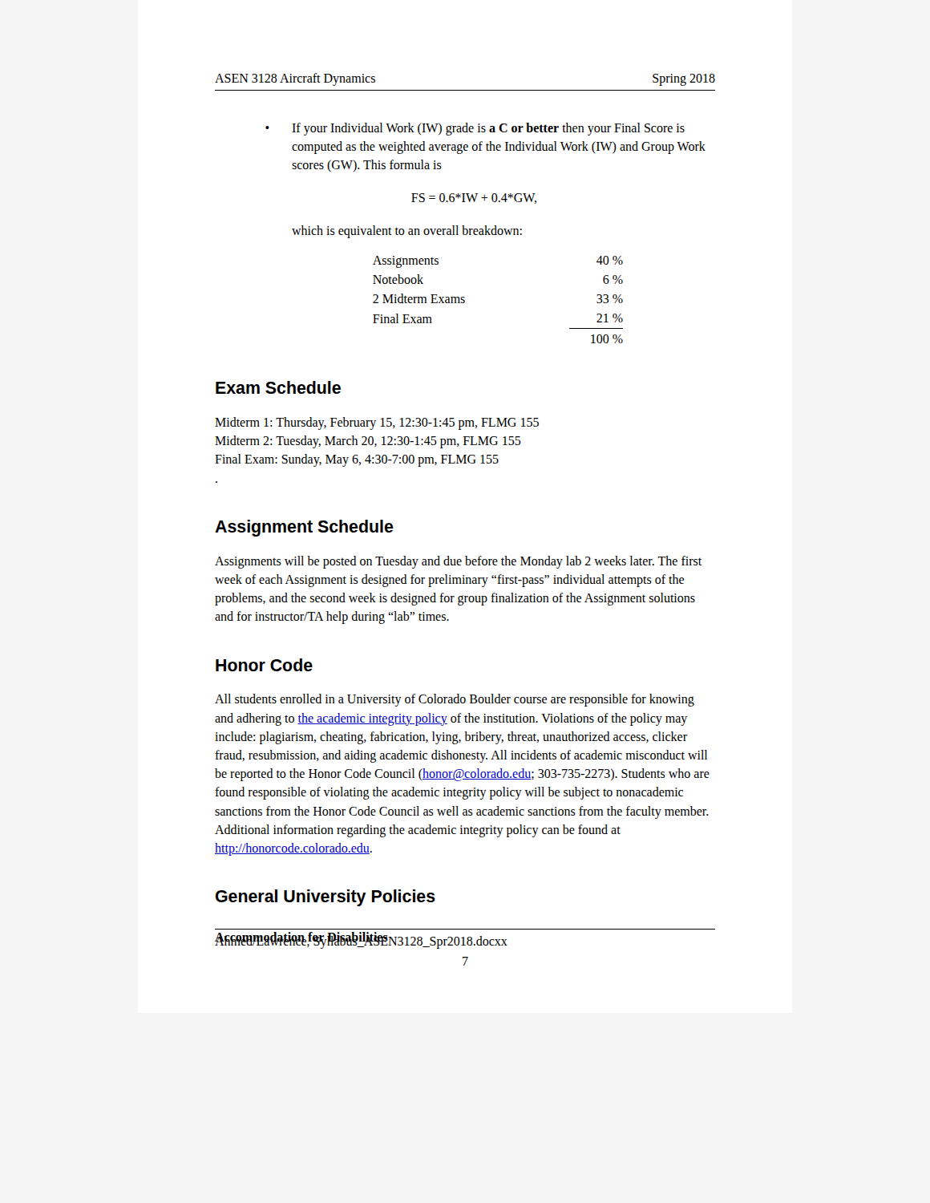ASEN 3128 Aircraft Dynamics Spring 2018
If your Individual Work (IW) grade is a C or better then your Final Score is computed as the weighted average of the Individual Work (IW) and Group Work scores (GW). This formula is
FS = 0.6*IW + 0.4*GW,
which is equivalent to an overall breakdown:
| Assignments | 40 % |
| Notebook | 6 % |
| 2 Midterm Exams | 33 % |
| Final Exam | 21 % |
| | 100 % |
Exam Schedule
Midterm 1: Thursday, February 15, 12:30-1:45 pm, FLMG 155
Midterm 2: Tuesday, March 20, 12:30-1:45 pm, FLMG 155
Final Exam: Sunday, May 6, 4:30-7:00 pm, FLMG 155
.
Assignment Schedule
Assignments will be posted on Tuesday and due before the Monday lab 2 weeks later. The first week of each Assignment is designed for preliminary “first-pass” individual attempts of the problems, and the second week is designed for group finalization of the Assignment solutions and for instructor/TA help during “lab” times.
Honor Code
All students enrolled in a University of Colorado Boulder course are responsible for knowing and adhering to the academic integrity policy of the institution. Violations of the policy may include: plagiarism, cheating, fabrication, lying, bribery, threat, unauthorized access, clicker fraud, resubmission, and aiding academic dishonesty. All incidents of academic misconduct will be reported to the Honor Code Council (honor@colorado.edu; 303-735-2273). Students who are found responsible of violating the academic integrity policy will be subject to nonacademic sanctions from the Honor Code Council as well as academic sanctions from the faculty member. Additional information regarding the academic integrity policy can be found at http://honorcode.colorado.edu.
General University Policies
Accommodation for Disabilities
Ahmed/Lawrence, Syllabus_ASEN3128_Spr2018.docxx
7